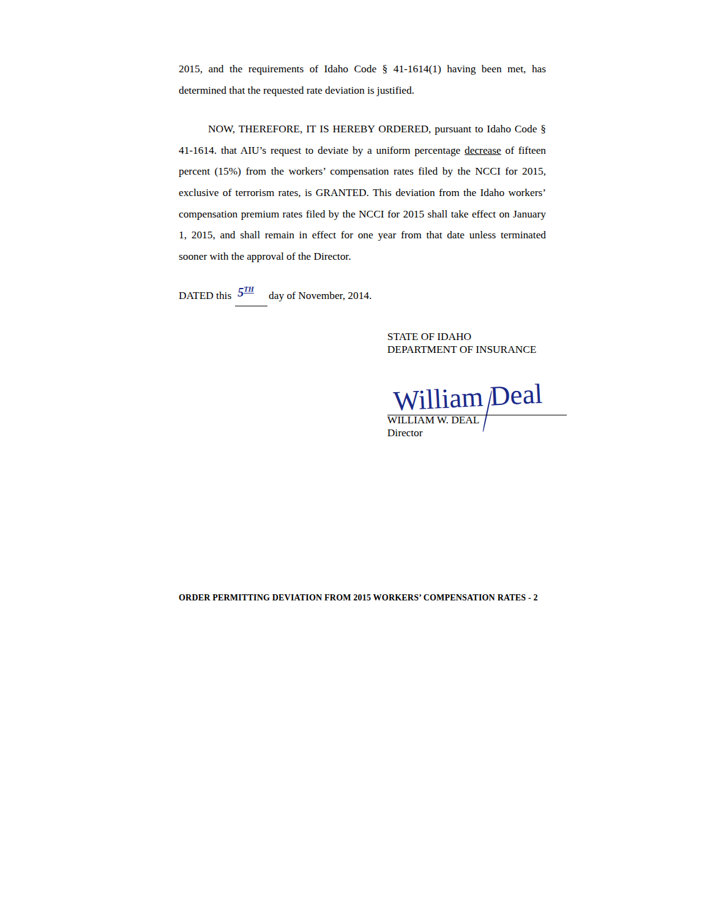2015, and the requirements of Idaho Code § 41-1614(1) having been met, has determined that the requested rate deviation is justified.
NOW, THEREFORE, IT IS HEREBY ORDERED, pursuant to Idaho Code § 41-1614. that AIU’s request to deviate by a uniform percentage decrease of fifteen percent (15%) from the workers’ compensation rates filed by the NCCI for 2015, exclusive of terrorism rates, is GRANTED. This deviation from the Idaho workers’ compensation premium rates filed by the NCCI for 2015 shall take effect on January 1, 2015, and shall remain in effect for one year from that date unless terminated sooner with the approval of the Director.
DATED this 5THday of November, 2014.
STATE OF IDAHO
DEPARTMENT OF INSURANCE
William Deal
WILLIAM W. DEAL
Director
ORDER PERMITTING DEVIATION FROM 2015 WORKERS’ COMPENSATION RATES - 2